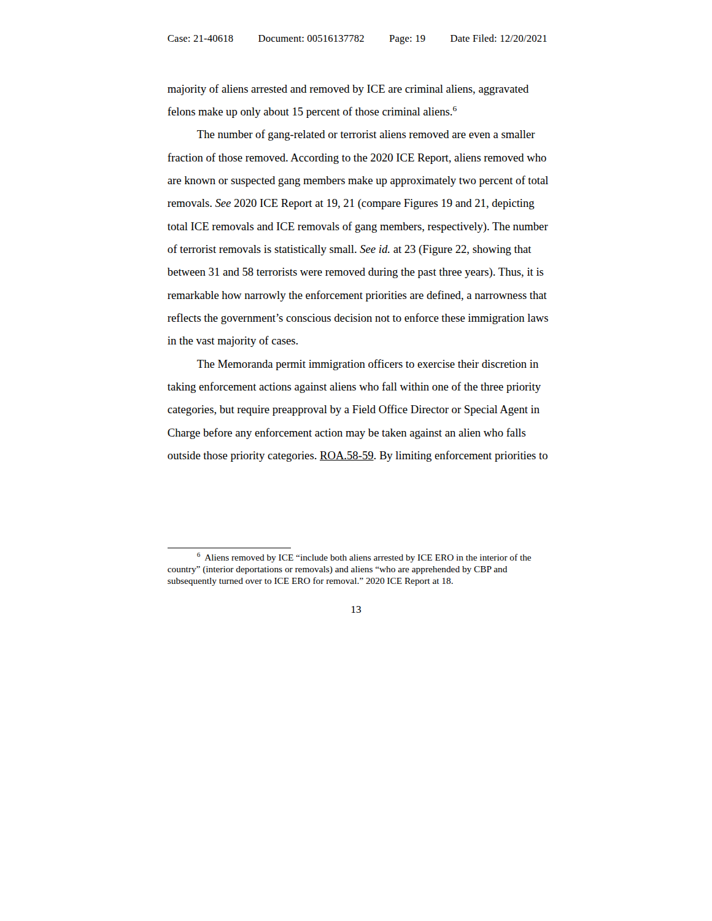Case: 21-40618 Document: 00516137782 Page: 19 Date Filed: 12/20/2021
majority of aliens arrested and removed by ICE are criminal aliens, aggravated felons make up only about 15 percent of those criminal aliens.6
The number of gang-related or terrorist aliens removed are even a smaller fraction of those removed. According to the 2020 ICE Report, aliens removed who are known or suspected gang members make up approximately two percent of total removals. See 2020 ICE Report at 19, 21 (compare Figures 19 and 21, depicting total ICE removals and ICE removals of gang members, respectively). The number of terrorist removals is statistically small. See id. at 23 (Figure 22, showing that between 31 and 58 terrorists were removed during the past three years). Thus, it is remarkable how narrowly the enforcement priorities are defined, a narrowness that reflects the government’s conscious decision not to enforce these immigration laws in the vast majority of cases.
The Memoranda permit immigration officers to exercise their discretion in taking enforcement actions against aliens who fall within one of the three priority categories, but require preapproval by a Field Office Director or Special Agent in Charge before any enforcement action may be taken against an alien who falls outside those priority categories. ROA.58-59. By limiting enforcement priorities to
6 Aliens removed by ICE “include both aliens arrested by ICE ERO in the interior of the country” (interior deportations or removals) and aliens “who are apprehended by CBP and subsequently turned over to ICE ERO for removal.” 2020 ICE Report at 18.
13